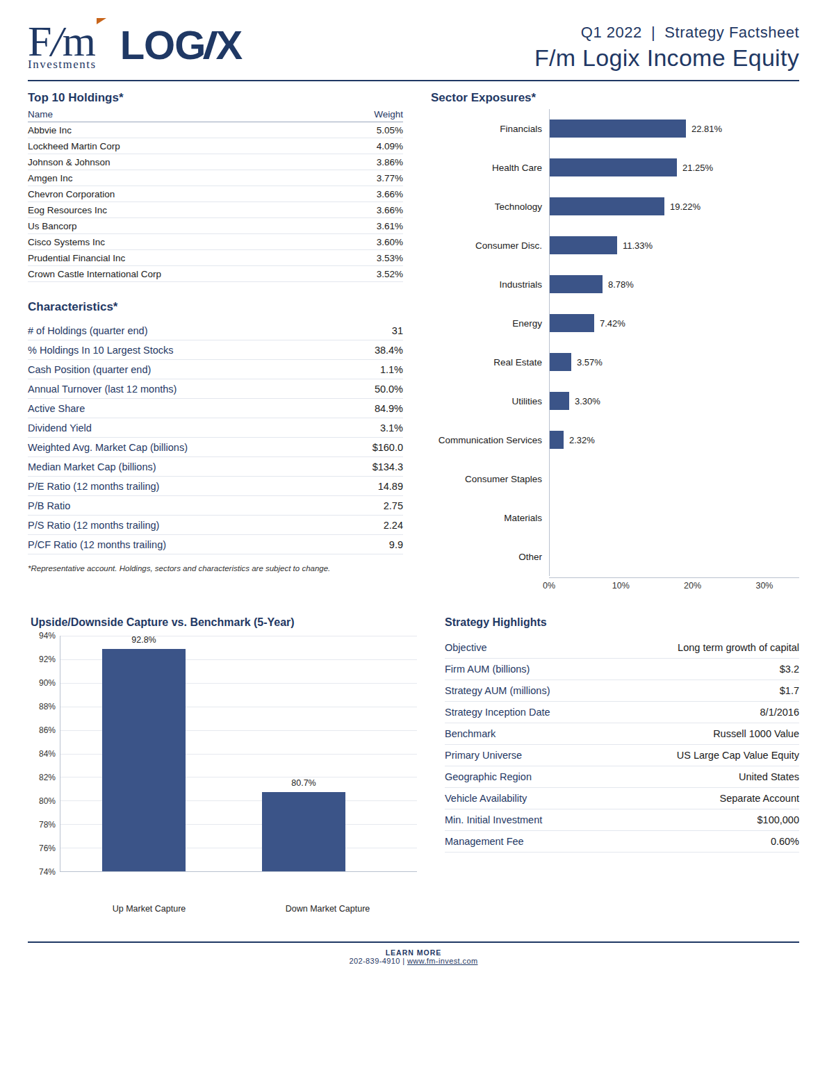F/m
Investments
LOGIX
Q1 2022 | Strategy Factsheet
F/m Logix Income Equity
Top 10 Holdings*
| Name | Weight |
| --- | --- |
| Abbvie Inc | 5.05% |
| Lockheed Martin Corp | 4.09% |
| Johnson & Johnson | 3.86% |
| Amgen Inc | 3.77% |
| Chevron Corporation | 3.66% |
| Eog Resources Inc | 3.66% |
| Us Bancorp | 3.61% |
| Cisco Systems Inc | 3.60% |
| Prudential Financial Inc | 3.53% |
| Crown Castle International Corp | 3.52% |
Characteristics*
| # of Holdings (quarter end) | 31 |
| % Holdings In 10 Largest Stocks | 38.4% |
| Cash Position (quarter end) | 1.1% |
| Annual Turnover (last 12 months) | 50.0% |
| Active Share | 84.9% |
| Dividend Yield | 3.1% |
| Weighted Avg. Market Cap (billions) | $160.0 |
| Median Market Cap (billions) | $134.3 |
| P/E Ratio (12 months trailing) | 14.89 |
| P/B Ratio | 2.75 |
| P/S Ratio (12 months trailing) | 2.24 |
| P/CF Ratio (12 months trailing) | 9.9 |
*Representative account. Holdings, sectors and characteristics are subject to change.
Sector Exposures*
Financials
22.81%
Health Care
21.25%
Technology
19.22%
Consumer Disc.
11.33%
Industrials
8.78%
Energy
7.42%
Real Estate
3.57%
Utilities
3.30%
Communication Services
2.32%
Consumer Staples
Materials
Other
0% 10% 20% 30%
Upside/Downside Capture vs. Benchmark (5-Year)
94% 92% 90% 88% 86% 84% 82% 80% 78% 76% 74%
92.8%
80.7%
Up Market Capture
Down Market Capture
Strategy Highlights
| Objective | Long term growth of capital |
| Firm AUM (billions) | $3.2 |
| Strategy AUM (millions) | $1.7 |
| Strategy Inception Date | 8/1/2016 |
| Benchmark | Russell 1000 Value |
| Primary Universe | US Large Cap Value Equity |
| Geographic Region | United States |
| Vehicle Availability | Separate Account |
| Min. Initial Investment | $100,000 |
| Management Fee | 0.60% |
LEARN MORE
202-839-4910 | www.fm-invest.com